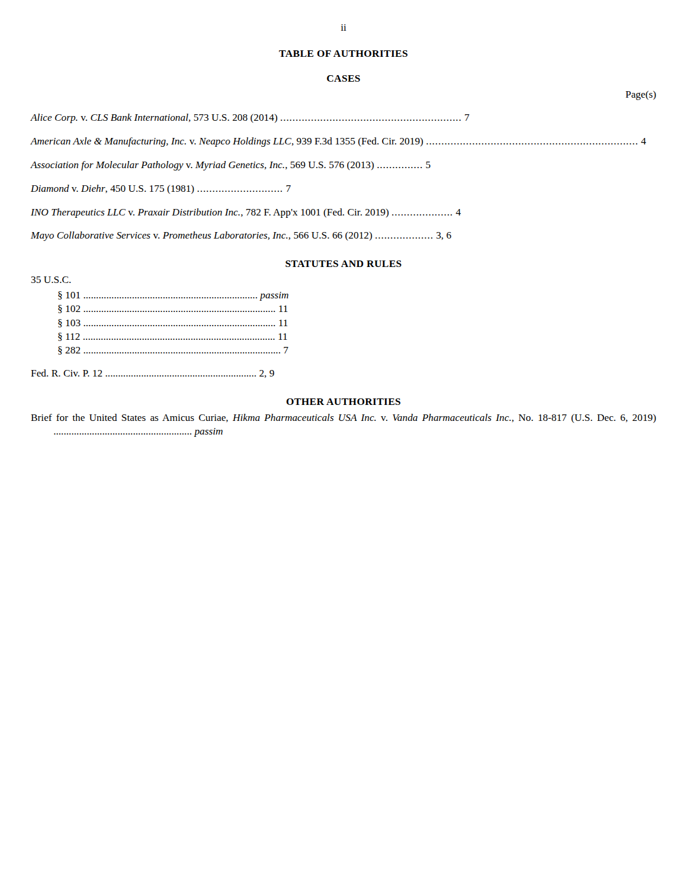ii
TABLE OF AUTHORITIES
CASES
Page(s)
Alice Corp. v. CLS Bank International, 573 U.S. 208 (2014) ........................................................... 7
American Axle & Manufacturing, Inc. v. Neapco Holdings LLC, 939 F.3d 1355 (Fed. Cir. 2019) ..................................................................... 4
Association for Molecular Pathology v. Myriad Genetics, Inc., 569 U.S. 576 (2013) ............... 5
Diamond v. Diehr, 450 U.S. 175 (1981) ............................ 7
INO Therapeutics LLC v. Praxair Distribution Inc., 782 F. App'x 1001 (Fed. Cir. 2019) .................... 4
Mayo Collaborative Services v. Prometheus Laboratories, Inc., 566 U.S. 66 (2012) ................... 3, 6
STATUTES AND RULES
35 U.S.C.
§ 101 .................................................................... passim
§ 102 ........................................................................... 11
§ 103 ........................................................................... 11
§ 112 ........................................................................... 11
§ 282 ............................................................................. 7
Fed. R. Civ. P. 12 ........................................................... 2, 9
OTHER AUTHORITIES
Brief for the United States as Amicus Curiae, Hikma Pharmaceuticals USA Inc. v. Vanda Pharmaceuticals Inc., No. 18-817 (U.S. Dec. 6, 2019) ...................................................... passim